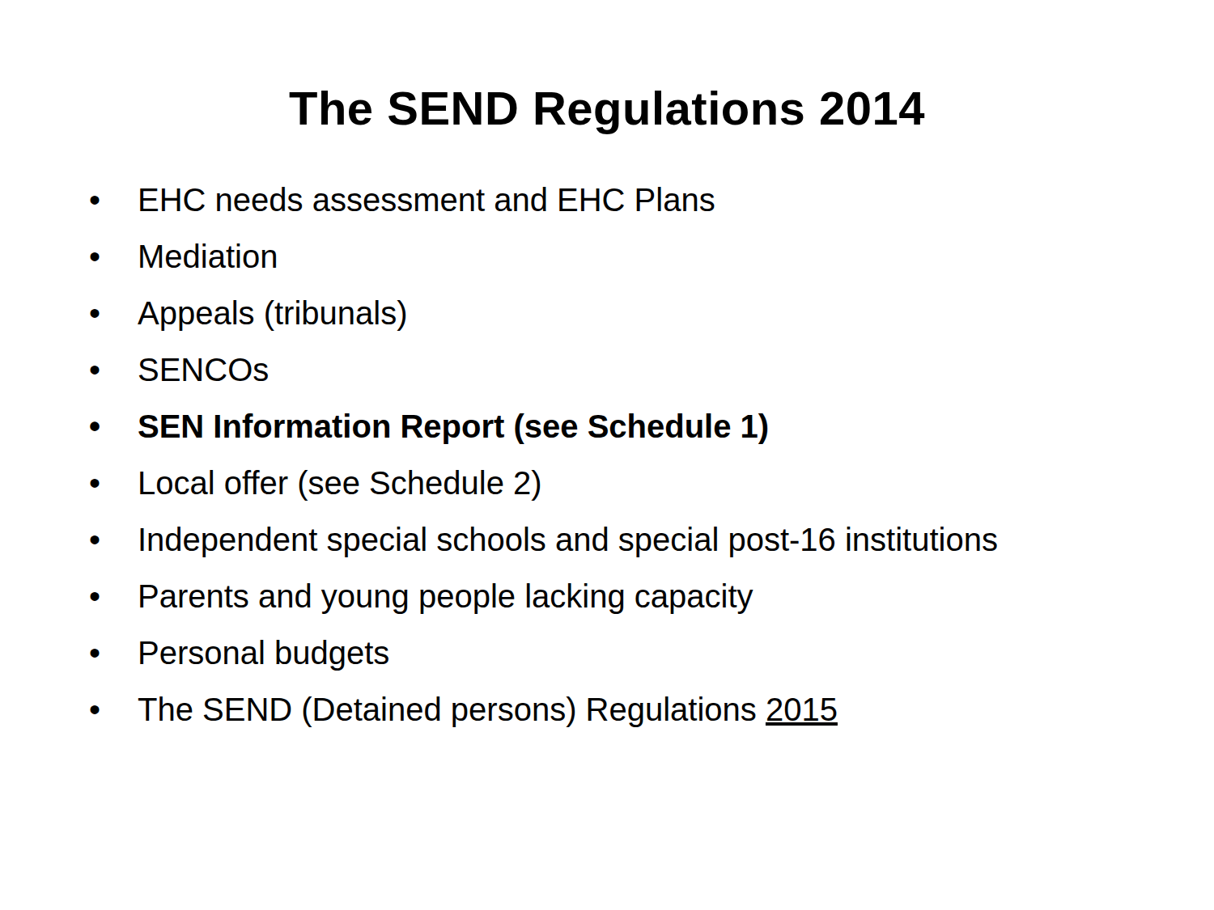The SEND Regulations 2014
EHC needs assessment and EHC Plans
Mediation
Appeals (tribunals)
SENCOs
SEN Information Report (see Schedule 1)
Local offer (see Schedule 2)
Independent special schools and special post-16 institutions
Parents and young people lacking capacity
Personal budgets
The SEND (Detained persons) Regulations 2015